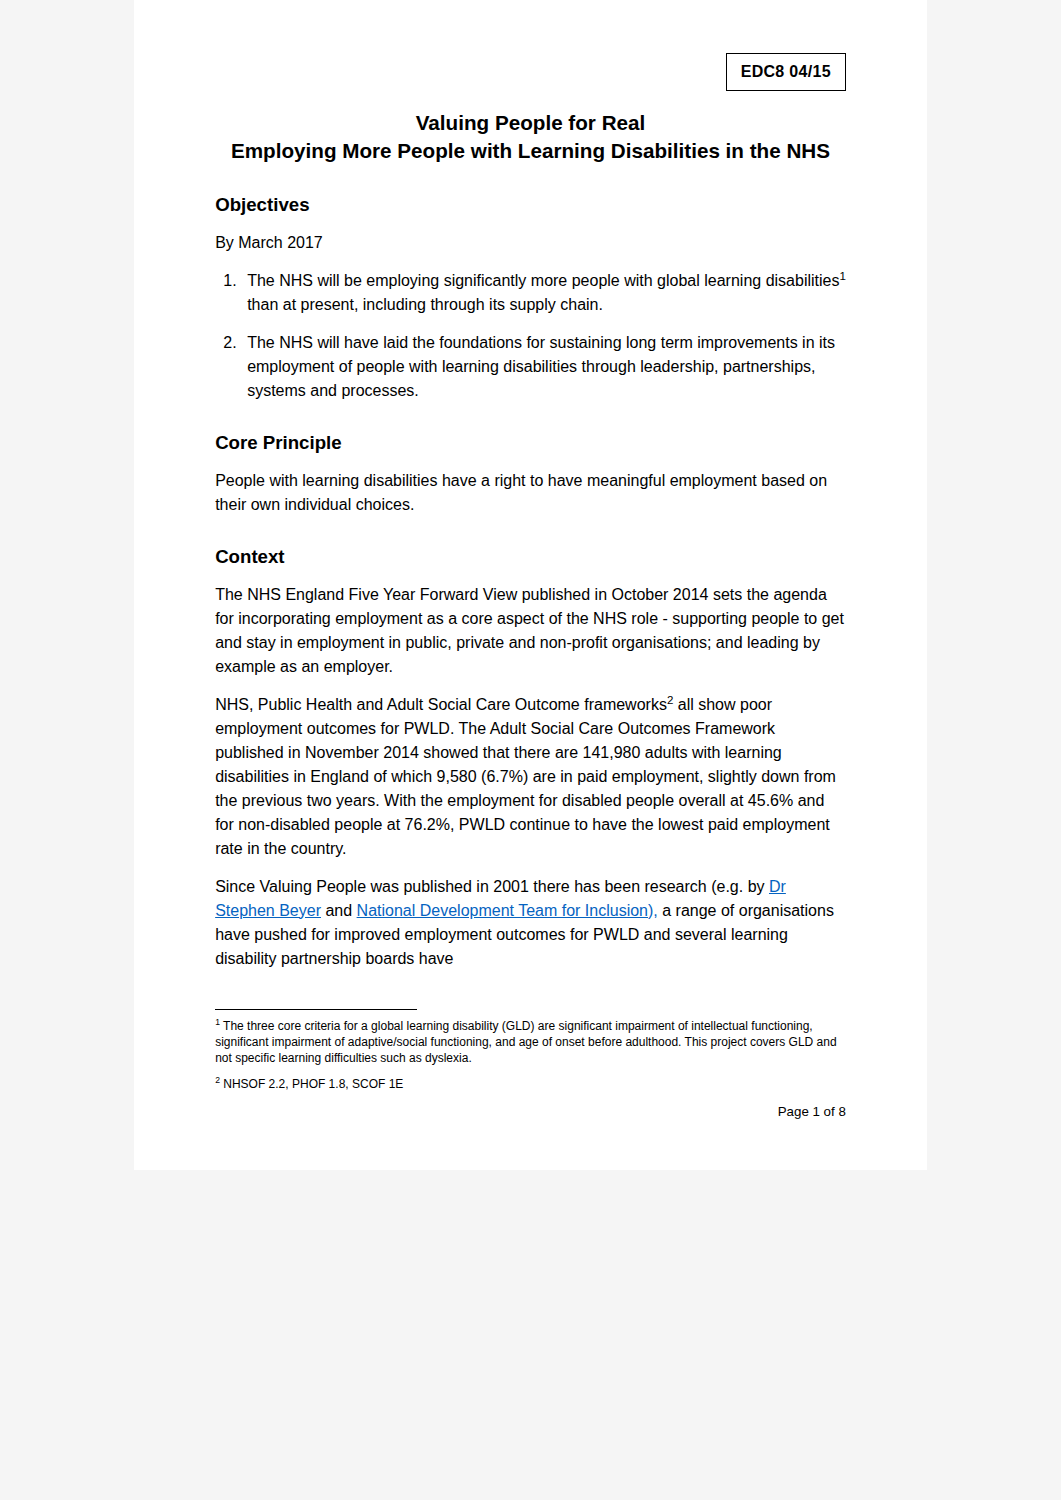EDC8 04/15
Valuing People for RealEmploying More People with Learning Disabilities in the NHS
Objectives
By March 2017
The NHS will be employing significantly more people with global learning disabilities1 than at present, including through its supply chain.
The NHS will have laid the foundations for sustaining long term improvements in its employment of people with learning disabilities through leadership, partnerships, systems and processes.
Core Principle
People with learning disabilities have a right to have meaningful employment based on their own individual choices.
Context
The NHS England Five Year Forward View published in October 2014 sets the agenda for incorporating employment as a core aspect of the NHS role - supporting people to get and stay in employment in public, private and non-profit organisations; and leading by example as an employer.
NHS, Public Health and Adult Social Care Outcome frameworks2 all show poor employment outcomes for PWLD. The Adult Social Care Outcomes Framework published in November 2014 showed that there are 141,980 adults with learning disabilities in England of which 9,580 (6.7%) are in paid employment, slightly down from the previous two years. With the employment for disabled people overall at 45.6% and for non-disabled people at 76.2%, PWLD continue to have the lowest paid employment rate in the country.
Since Valuing People was published in 2001 there has been research (e.g. by Dr Stephen Beyer and National Development Team for Inclusion), a range of organisations have pushed for improved employment outcomes for PWLD and several learning disability partnership boards have
1 The three core criteria for a global learning disability (GLD) are significant impairment of intellectual functioning, significant impairment of adaptive/social functioning, and age of onset before adulthood. This project covers GLD and not specific learning difficulties such as dyslexia.
2 NHSOF 2.2, PHOF 1.8, SCOF 1E
Page 1 of 8